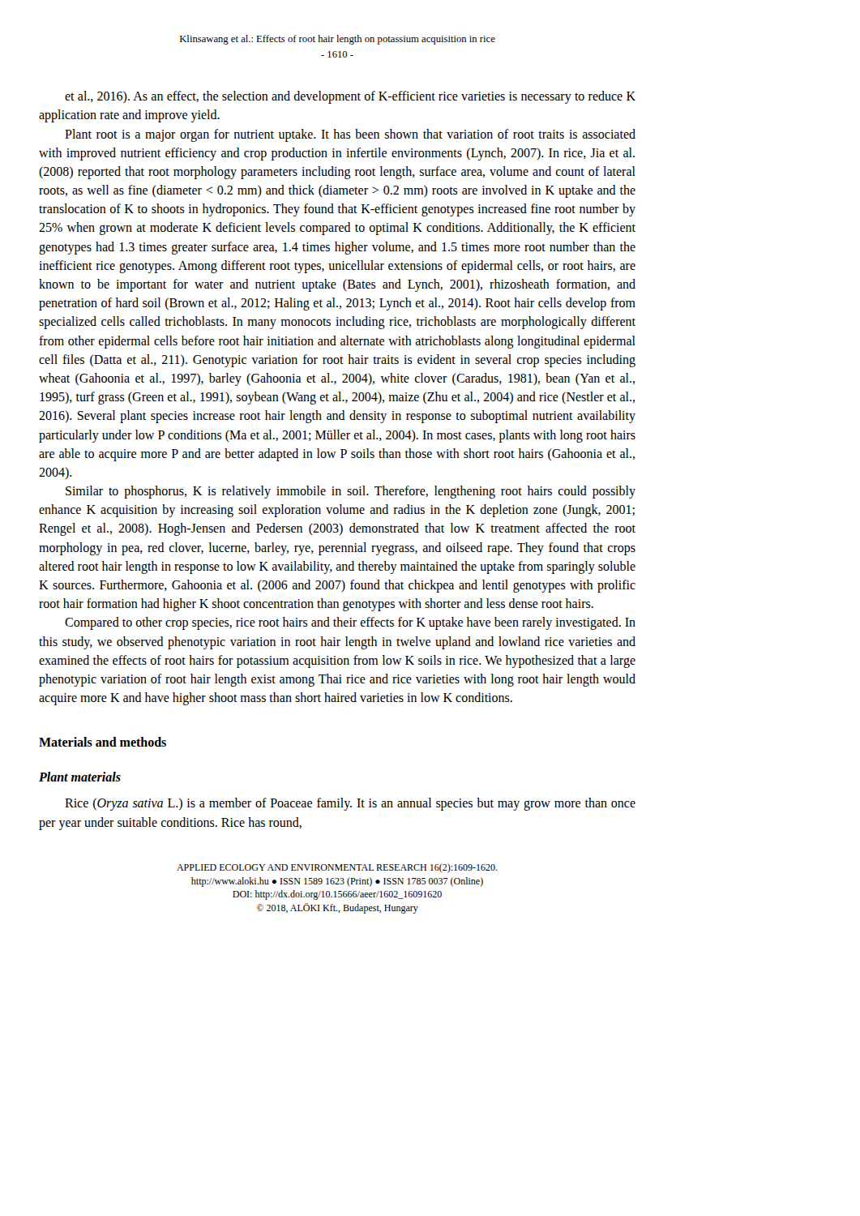Klinsawang et al.: Effects of root hair length on potassium acquisition in rice - 1610 -
et al., 2016). As an effect, the selection and development of K-efficient rice varieties is necessary to reduce K application rate and improve yield.
Plant root is a major organ for nutrient uptake. It has been shown that variation of root traits is associated with improved nutrient efficiency and crop production in infertile environments (Lynch, 2007). In rice, Jia et al. (2008) reported that root morphology parameters including root length, surface area, volume and count of lateral roots, as well as fine (diameter < 0.2 mm) and thick (diameter > 0.2 mm) roots are involved in K uptake and the translocation of K to shoots in hydroponics. They found that K-efficient genotypes increased fine root number by 25% when grown at moderate K deficient levels compared to optimal K conditions. Additionally, the K efficient genotypes had 1.3 times greater surface area, 1.4 times higher volume, and 1.5 times more root number than the inefficient rice genotypes. Among different root types, unicellular extensions of epidermal cells, or root hairs, are known to be important for water and nutrient uptake (Bates and Lynch, 2001), rhizosheath formation, and penetration of hard soil (Brown et al., 2012; Haling et al., 2013; Lynch et al., 2014). Root hair cells develop from specialized cells called trichoblasts. In many monocots including rice, trichoblasts are morphologically different from other epidermal cells before root hair initiation and alternate with atrichoblasts along longitudinal epidermal cell files (Datta et al., 211). Genotypic variation for root hair traits is evident in several crop species including wheat (Gahoonia et al., 1997), barley (Gahoonia et al., 2004), white clover (Caradus, 1981), bean (Yan et al., 1995), turf grass (Green et al., 1991), soybean (Wang et al., 2004), maize (Zhu et al., 2004) and rice (Nestler et al., 2016). Several plant species increase root hair length and density in response to suboptimal nutrient availability particularly under low P conditions (Ma et al., 2001; Müller et al., 2004). In most cases, plants with long root hairs are able to acquire more P and are better adapted in low P soils than those with short root hairs (Gahoonia et al., 2004).
Similar to phosphorus, K is relatively immobile in soil. Therefore, lengthening root hairs could possibly enhance K acquisition by increasing soil exploration volume and radius in the K depletion zone (Jungk, 2001; Rengel et al., 2008). Hogh-Jensen and Pedersen (2003) demonstrated that low K treatment affected the root morphology in pea, red clover, lucerne, barley, rye, perennial ryegrass, and oilseed rape. They found that crops altered root hair length in response to low K availability, and thereby maintained the uptake from sparingly soluble K sources. Furthermore, Gahoonia et al. (2006 and 2007) found that chickpea and lentil genotypes with prolific root hair formation had higher K shoot concentration than genotypes with shorter and less dense root hairs.
Compared to other crop species, rice root hairs and their effects for K uptake have been rarely investigated. In this study, we observed phenotypic variation in root hair length in twelve upland and lowland rice varieties and examined the effects of root hairs for potassium acquisition from low K soils in rice. We hypothesized that a large phenotypic variation of root hair length exist among Thai rice and rice varieties with long root hair length would acquire more K and have higher shoot mass than short haired varieties in low K conditions.
Materials and methods
Plant materials
Rice (Oryza sativa L.) is a member of Poaceae family. It is an annual species but may grow more than once per year under suitable conditions. Rice has round,
APPLIED ECOLOGY AND ENVIRONMENTAL RESEARCH 16(2):1609-1620.
http://www.aloki.hu ● ISSN 1589 1623 (Print) ● ISSN 1785 0037 (Online)
DOI: http://dx.doi.org/10.15666/aeer/1602_16091620
© 2018, ALÖKI Kft., Budapest, Hungary